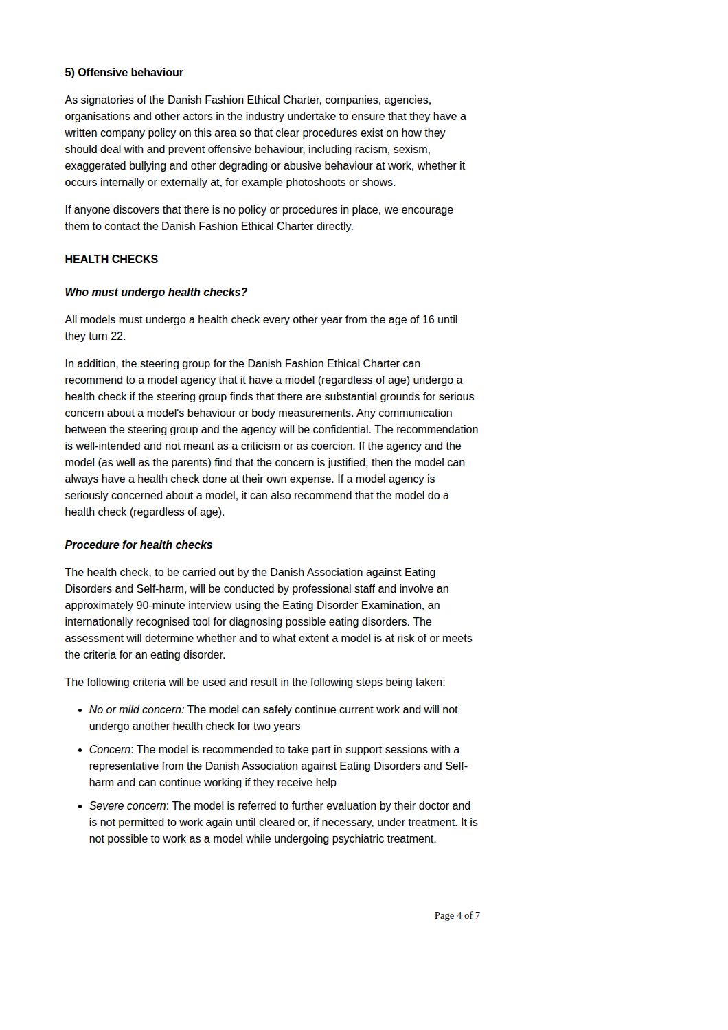5) Offensive behaviour
As signatories of the Danish Fashion Ethical Charter, companies, agencies, organisations and other actors in the industry undertake to ensure that they have a written company policy on this area so that clear procedures exist on how they should deal with and prevent offensive behaviour, including racism, sexism, exaggerated bullying and other degrading or abusive behaviour at work, whether it occurs internally or externally at, for example photoshoots or shows.
If anyone discovers that there is no policy or procedures in place, we encourage them to contact the Danish Fashion Ethical Charter directly.
HEALTH CHECKS
Who must undergo health checks?
All models must undergo a health check every other year from the age of 16 until they turn 22.
In addition, the steering group for the Danish Fashion Ethical Charter can recommend to a model agency that it have a model (regardless of age) undergo a health check if the steering group finds that there are substantial grounds for serious concern about a model's behaviour or body measurements. Any communication between the steering group and the agency will be confidential. The recommendation is well-intended and not meant as a criticism or as coercion. If the agency and the model (as well as the parents) find that the concern is justified, then the model can always have a health check done at their own expense. If a model agency is seriously concerned about a model, it can also recommend that the model do a health check (regardless of age).
Procedure for health checks
The health check, to be carried out by the Danish Association against Eating Disorders and Self-harm, will be conducted by professional staff and involve an approximately 90-minute interview using the Eating Disorder Examination, an internationally recognised tool for diagnosing possible eating disorders. The assessment will determine whether and to what extent a model is at risk of or meets the criteria for an eating disorder.
The following criteria will be used and result in the following steps being taken:
No or mild concern: The model can safely continue current work and will not undergo another health check for two years
Concern: The model is recommended to take part in support sessions with a representative from the Danish Association against Eating Disorders and Self-harm and can continue working if they receive help
Severe concern: The model is referred to further evaluation by their doctor and is not permitted to work again until cleared or, if necessary, under treatment. It is not possible to work as a model while undergoing psychiatric treatment.
Page 4 of 7